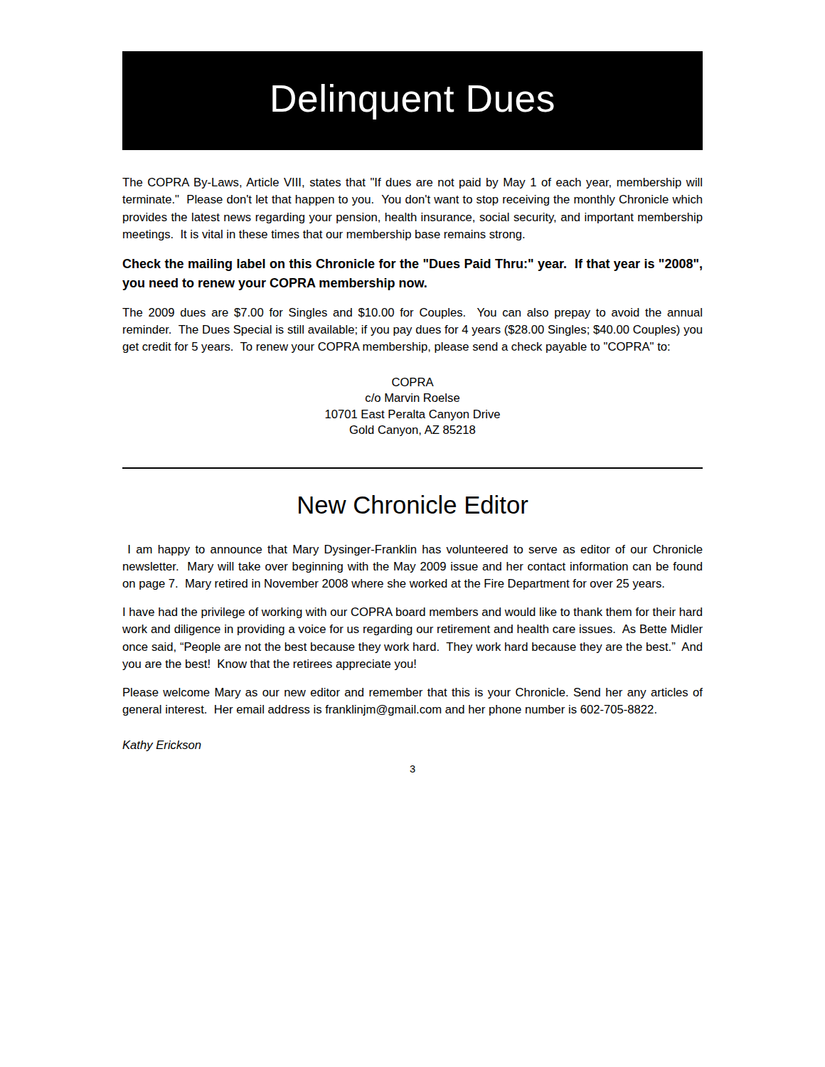Delinquent Dues
The COPRA By-Laws, Article VIII, states that "If dues are not paid by May 1 of each year, membership will terminate." Please don't let that happen to you. You don't want to stop receiving the monthly Chronicle which provides the latest news regarding your pension, health insurance, social security, and important membership meetings. It is vital in these times that our membership base remains strong.
Check the mailing label on this Chronicle for the "Dues Paid Thru:" year. If that year is "2008", you need to renew your COPRA membership now.
The 2009 dues are $7.00 for Singles and $10.00 for Couples. You can also prepay to avoid the annual reminder. The Dues Special is still available; if you pay dues for 4 years ($28.00 Singles; $40.00 Couples) you get credit for 5 years. To renew your COPRA membership, please send a check payable to "COPRA" to:
COPRA
c/o Marvin Roelse
10701 East Peralta Canyon Drive
Gold Canyon, AZ 85218
New Chronicle Editor
I am happy to announce that Mary Dysinger-Franklin has volunteered to serve as editor of our Chronicle newsletter. Mary will take over beginning with the May 2009 issue and her contact information can be found on page 7. Mary retired in November 2008 where she worked at the Fire Department for over 25 years.
I have had the privilege of working with our COPRA board members and would like to thank them for their hard work and diligence in providing a voice for us regarding our retirement and health care issues. As Bette Midler once said, “People are not the best because they work hard. They work hard because they are the best.” And you are the best! Know that the retirees appreciate you!
Please welcome Mary as our new editor and remember that this is your Chronicle. Send her any articles of general interest. Her email address is franklinjm@gmail.com and her phone number is 602-705-8822.
Kathy Erickson
3